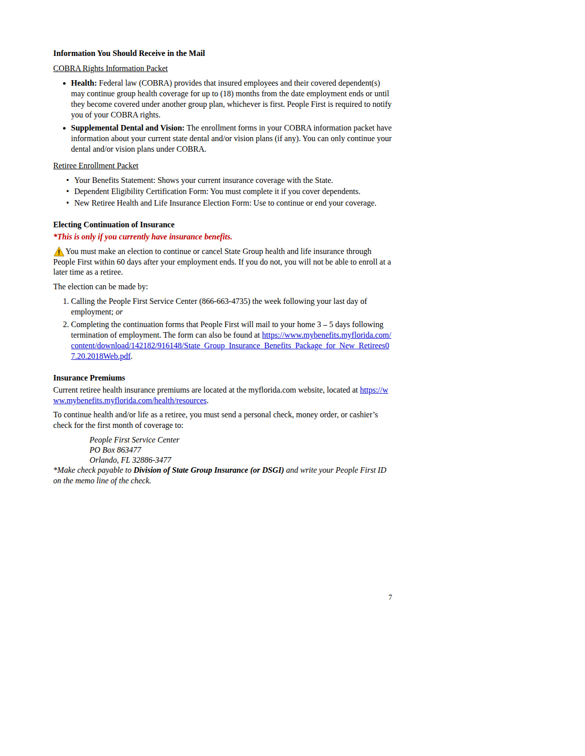Information You Should Receive in the Mail
COBRA Rights Information Packet
Health: Federal law (COBRA) provides that insured employees and their covered dependent(s) may continue group health coverage for up to (18) months from the date employment ends or until they become covered under another group plan, whichever is first. People First is required to notify you of your COBRA rights.
Supplemental Dental and Vision: The enrollment forms in your COBRA information packet have information about your current state dental and/or vision plans (if any). You can only continue your dental and/or vision plans under COBRA.
Retiree Enrollment Packet
Your Benefits Statement: Shows your current insurance coverage with the State.
Dependent Eligibility Certification Form: You must complete it if you cover dependents.
New Retiree Health and Life Insurance Election Form: Use to continue or end your coverage.
Electing Continuation of Insurance
*This is only if you currently have insurance benefits.
You must make an election to continue or cancel State Group health and life insurance through People First within 60 days after your employment ends. If you do not, you will not be able to enroll at a later time as a retiree.
The election can be made by:
Calling the People First Service Center (866-663-4735) the week following your last day of employment; or
Completing the continuation forms that People First will mail to your home 3 – 5 days following termination of employment. The form can also be found at https://www.mybenefits.myflorida.com/content/download/142182/916148/State_Group_Insurance_Benefits_Package_for_New_Retirees07.20.2018Web.pdf.
Insurance Premiums
Current retiree health insurance premiums are located at the myflorida.com website, located at https://www.mybenefits.myflorida.com/health/resources.
To continue health and/or life as a retiree, you must send a personal check, money order, or cashier’s check for the first month of coverage to:
People First Service Center
PO Box 863477
Orlando, FL 32886-3477
*Make check payable to Division of State Group Insurance (or DSGI) and write your People First ID on the memo line of the check.
7